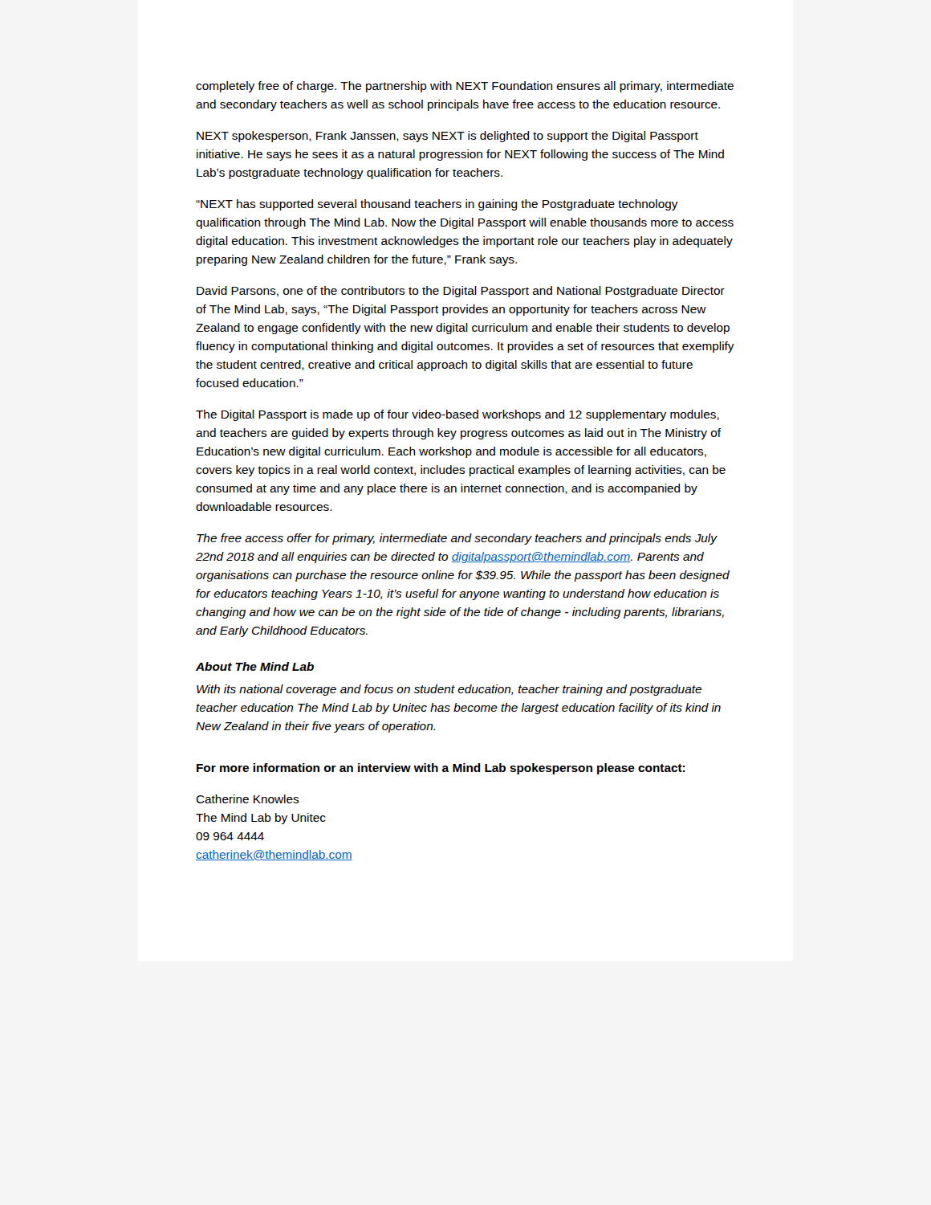completely free of charge. The partnership with NEXT Foundation ensures all primary, intermediate and secondary teachers as well as school principals have free access to the education resource.
NEXT spokesperson, Frank Janssen, says NEXT is delighted to support the Digital Passport initiative. He says he sees it as a natural progression for NEXT following the success of The Mind Lab’s postgraduate technology qualification for teachers.
“NEXT has supported several thousand teachers in gaining the Postgraduate technology qualification through The Mind Lab. Now the Digital Passport will enable thousands more to access digital education. This investment acknowledges the important role our teachers play in adequately preparing New Zealand children for the future,” Frank says.
David Parsons, one of the contributors to the Digital Passport and National Postgraduate Director of The Mind Lab, says, “The Digital Passport provides an opportunity for teachers across New Zealand to engage confidently with the new digital curriculum and enable their students to develop fluency in computational thinking and digital outcomes. It provides a set of resources that exemplify the student centred, creative and critical approach to digital skills that are essential to future focused education.”
The Digital Passport is made up of four video-based workshops and 12 supplementary modules, and teachers are guided by experts through key progress outcomes as laid out in The Ministry of Education’s new digital curriculum. Each workshop and module is accessible for all educators, covers key topics in a real world context, includes practical examples of learning activities, can be consumed at any time and any place there is an internet connection, and is accompanied by downloadable resources.
The free access offer for primary, intermediate and secondary teachers and principals ends July 22nd 2018 and all enquiries can be directed to digitalpassport@themindlab.com. Parents and organisations can purchase the resource online for $39.95. While the passport has been designed for educators teaching Years 1-10, it’s useful for anyone wanting to understand how education is changing and how we can be on the right side of the tide of change - including parents, librarians, and Early Childhood Educators.
About The Mind Lab
With its national coverage and focus on student education, teacher training and postgraduate teacher education The Mind Lab by Unitec has become the largest education facility of its kind in New Zealand in their five years of operation.
For more information or an interview with a Mind Lab spokesperson please contact:
Catherine Knowles
The Mind Lab by Unitec
09 964 4444
catherinek@themindlab.com